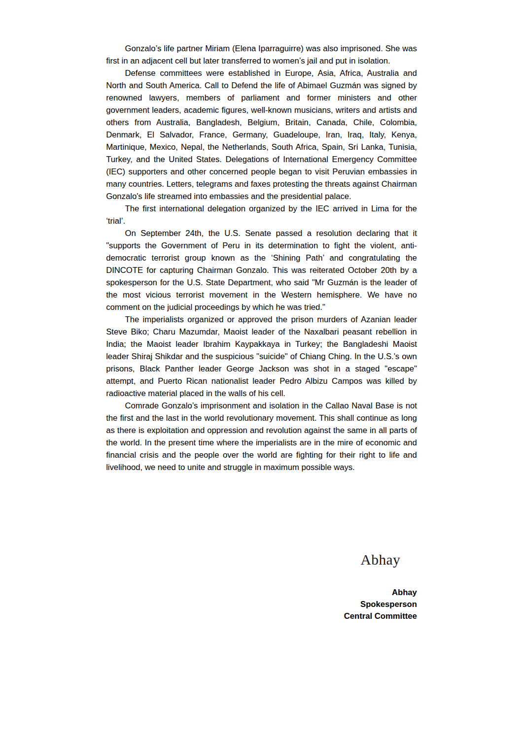Gonzalo’s life partner Miriam (Elena Iparraguirre) was also imprisoned. She was first in an adjacent cell but later transferred to women’s jail and put in isolation.
Defense committees were established in Europe, Asia, Africa, Australia and North and South America. Call to Defend the life of Abimael Guzmán was signed by renowned lawyers, members of parliament and former ministers and other government leaders, academic figures, well-known musicians, writers and artists and others from Australia, Bangladesh, Belgium, Britain, Canada, Chile, Colombia, Denmark, El Salvador, France, Germany, Guadeloupe, Iran, Iraq, Italy, Kenya, Martinique, Mexico, Nepal, the Netherlands, South Africa, Spain, Sri Lanka, Tunisia, Turkey, and the United States. Delegations of International Emergency Committee (IEC) supporters and other concerned people began to visit Peruvian embassies in many countries. Letters, telegrams and faxes protesting the threats against Chairman Gonzalo's life streamed into embassies and the presidential palace.
The first international delegation organized by the IEC arrived in Lima for the ‘trial’.
On September 24th, the U.S. Senate passed a resolution declaring that it "supports the Government of Peru in its determination to fight the violent, anti-democratic terrorist group known as the ‘Shining Path’ and congratulating the DINCOTE for capturing Chairman Gonzalo. This was reiterated October 20th by a spokesperson for the U.S. State Department, who said "Mr Guzmán is the leader of the most vicious terrorist movement in the Western hemisphere. We have no comment on the judicial proceedings by which he was tried."
The imperialists organized or approved the prison murders of Azanian leader Steve Biko; Charu Mazumdar, Maoist leader of the Naxalbari peasant rebellion in India; the Maoist leader Ibrahim Kaypakkaya in Turkey; the Bangladeshi Maoist leader Shiraj Shikdar and the suspicious "suicide" of Chiang Ching. In the U.S.'s own prisons, Black Panther leader George Jackson was shot in a staged "escape" attempt, and Puerto Rican nationalist leader Pedro Albizu Campos was killed by radioactive material placed in the walls of his cell.
Comrade Gonzalo’s imprisonment and isolation in the Callao Naval Base is not the first and the last in the world revolutionary movement. This shall continue as long as there is exploitation and oppression and revolution against the same in all parts of the world. In the present time where the imperialists are in the mire of economic and financial crisis and the people over the world are fighting for their right to life and livelihood, we need to unite and struggle in maximum possible ways.
Abhay Abhay Spokesperson Central Committee